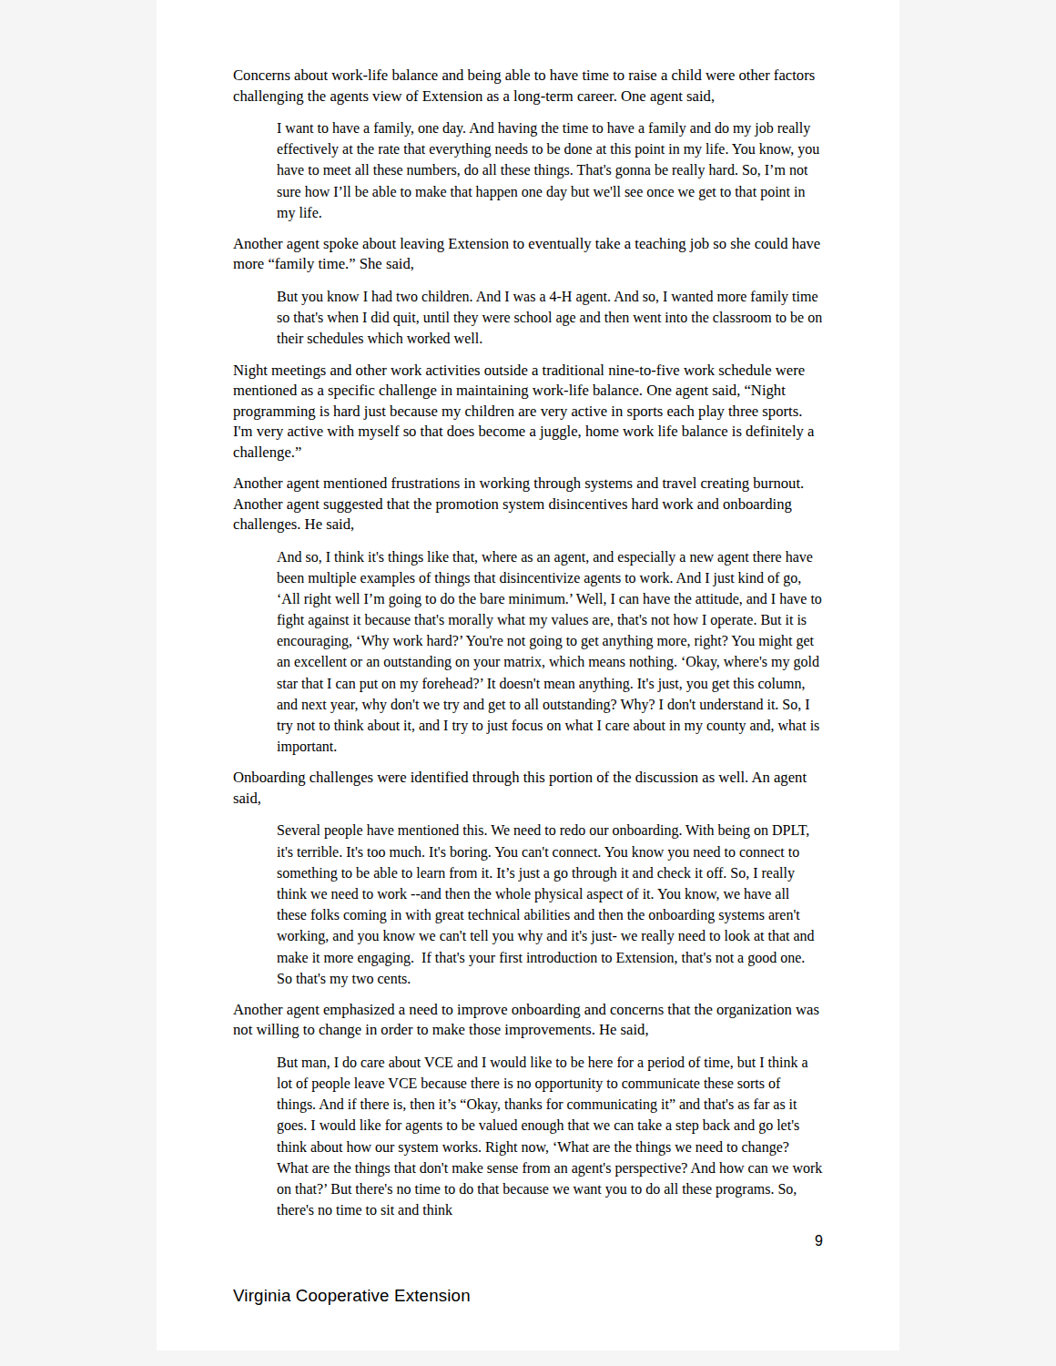Concerns about work-life balance and being able to have time to raise a child were other factors challenging the agents view of Extension as a long-term career. One agent said,
I want to have a family, one day. And having the time to have a family and do my job really effectively at the rate that everything needs to be done at this point in my life. You know, you have to meet all these numbers, do all these things. That's gonna be really hard. So, I’m not sure how I’ll be able to make that happen one day but we'll see once we get to that point in my life.
Another agent spoke about leaving Extension to eventually take a teaching job so she could have more “family time.” She said,
But you know I had two children. And I was a 4-H agent. And so, I wanted more family time so that's when I did quit, until they were school age and then went into the classroom to be on their schedules which worked well.
Night meetings and other work activities outside a traditional nine-to-five work schedule were mentioned as a specific challenge in maintaining work-life balance. One agent said, “Night programming is hard just because my children are very active in sports each play three sports. I'm very active with myself so that does become a juggle, home work life balance is definitely a challenge.”
Another agent mentioned frustrations in working through systems and travel creating burnout. Another agent suggested that the promotion system disincentives hard work and onboarding challenges. He said,
And so, I think it's things like that, where as an agent, and especially a new agent there have been multiple examples of things that disincentivize agents to work. And I just kind of go, ‘All right well I’m going to do the bare minimum.’ Well, I can have the attitude, and I have to fight against it because that's morally what my values are, that's not how I operate. But it is encouraging, ‘Why work hard?’ You're not going to get anything more, right? You might get an excellent or an outstanding on your matrix, which means nothing. ‘Okay, where's my gold star that I can put on my forehead?’ It doesn't mean anything. It's just, you get this column, and next year, why don't we try and get to all outstanding? Why? I don't understand it. So, I try not to think about it, and I try to just focus on what I care about in my county and, what is important.
Onboarding challenges were identified through this portion of the discussion as well. An agent said,
Several people have mentioned this. We need to redo our onboarding. With being on DPLT, it's terrible. It's too much. It's boring. You can't connect. You know you need to connect to something to be able to learn from it. It’s just a go through it and check it off. So, I really think we need to work --and then the whole physical aspect of it. You know, we have all these folks coming in with great technical abilities and then the onboarding systems aren't working, and you know we can't tell you why and it's just- we really need to look at that and make it more engaging. If that's your first introduction to Extension, that's not a good one. So that's my two cents.
Another agent emphasized a need to improve onboarding and concerns that the organization was not willing to change in order to make those improvements. He said,
But man, I do care about VCE and I would like to be here for a period of time, but I think a lot of people leave VCE because there is no opportunity to communicate these sorts of things. And if there is, then it’s “Okay, thanks for communicating it” and that's as far as it goes. I would like for agents to be valued enough that we can take a step back and go let's think about how our system works. Right now, ‘What are the things we need to change? What are the things that don't make sense from an agent's perspective? And how can we work on that?’ But there's no time to do that because we want you to do all these programs. So, there's no time to sit and think
9
Virginia Cooperative Extension